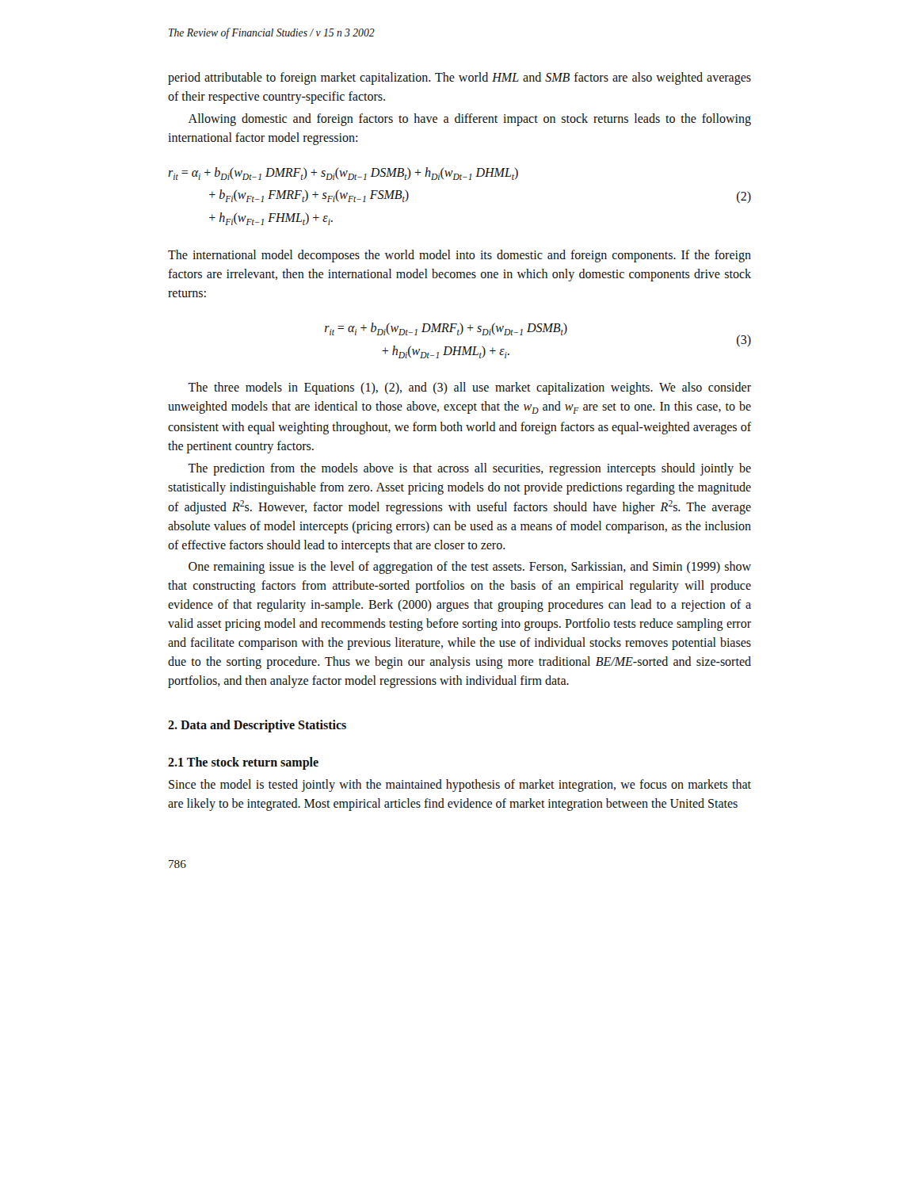The Review of Financial Studies / v 15 n 3 2002
period attributable to foreign market capitalization. The world HML and SMB factors are also weighted averages of their respective country-specific factors.
Allowing domestic and foreign factors to have a different impact on stock returns leads to the following international factor model regression:
rit = αi + bDi(wDt−1 DMRFt) + sDi(wDt−1 DSMBt) + hDi(wDt−1 DHMLt) + bFi(wFt−1 FMRFt) + sFi(wFt−1 FSMBt) + hFi(wFt−1 FHMLt) + εi.
(2)
The international model decomposes the world model into its domestic and foreign components. If the foreign factors are irrelevant, then the international model becomes one in which only domestic components drive stock returns:
rit = αi + bDi(wDt−1 DMRFt) + sDi(wDt−1 DSMBt) + hDi(wDt−1 DHMLt) + εi.
(3)
The three models in Equations (1), (2), and (3) all use market capitalization weights. We also consider unweighted models that are identical to those above, except that the wD and wF are set to one. In this case, to be consistent with equal weighting throughout, we form both world and foreign factors as equal-weighted averages of the pertinent country factors.
The prediction from the models above is that across all securities, regression intercepts should jointly be statistically indistinguishable from zero. Asset pricing models do not provide predictions regarding the magnitude of adjusted R2s. However, factor model regressions with useful factors should have higher R2s. The average absolute values of model intercepts (pricing errors) can be used as a means of model comparison, as the inclusion of effective factors should lead to intercepts that are closer to zero.
One remaining issue is the level of aggregation of the test assets. Ferson, Sarkissian, and Simin (1999) show that constructing factors from attribute-sorted portfolios on the basis of an empirical regularity will produce evidence of that regularity in-sample. Berk (2000) argues that grouping procedures can lead to a rejection of a valid asset pricing model and recommends testing before sorting into groups. Portfolio tests reduce sampling error and facilitate comparison with the previous literature, while the use of individual stocks removes potential biases due to the sorting procedure. Thus we begin our analysis using more traditional BE/ME-sorted and size-sorted portfolios, and then analyze factor model regressions with individual firm data.
2. Data and Descriptive Statistics
2.1 The stock return sample
Since the model is tested jointly with the maintained hypothesis of market integration, we focus on markets that are likely to be integrated. Most empirical articles find evidence of market integration between the United States
786